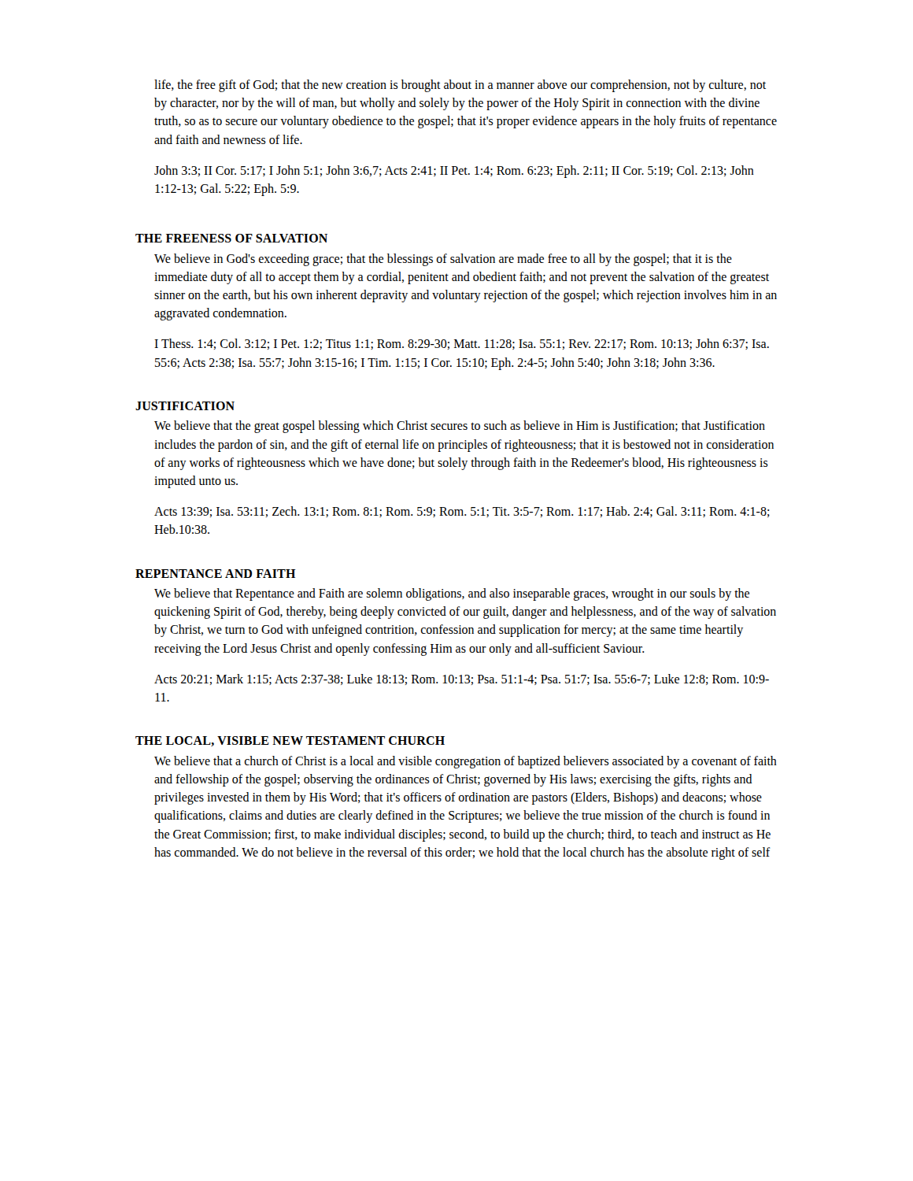life, the free gift of God; that the new creation is brought about in a manner above our comprehension, not by culture, not by character, nor by the will of man, but wholly and solely by the power of the Holy Spirit in connection with the divine truth, so as to secure our voluntary obedience to the gospel; that it's proper evidence appears in the holy fruits of repentance and faith and newness of life.
John 3:3; II Cor. 5:17; I John 5:1; John 3:6,7; Acts 2:41; II Pet. 1:4; Rom. 6:23; Eph. 2:11; II Cor. 5:19; Col. 2:13; John 1:12-13; Gal. 5:22; Eph. 5:9.
The Freeness of Salvation
We believe in God's exceeding grace; that the blessings of salvation are made free to all by the gospel; that it is the immediate duty of all to accept them by a cordial, penitent and obedient faith; and not prevent the salvation of the greatest sinner on the earth, but his own inherent depravity and voluntary rejection of the gospel; which rejection involves him in an aggravated condemnation.
I Thess. 1:4; Col. 3:12; I Pet. 1:2; Titus 1:1; Rom. 8:29-30; Matt. 11:28; Isa. 55:1; Rev. 22:17; Rom. 10:13; John 6:37; Isa. 55:6; Acts 2:38; Isa. 55:7; John 3:15-16; I Tim. 1:15; I Cor. 15:10; Eph. 2:4-5; John 5:40; John 3:18; John 3:36.
Justification
We believe that the great gospel blessing which Christ secures to such as believe in Him is Justification; that Justification includes the pardon of sin, and the gift of eternal life on principles of righteousness; that it is bestowed not in consideration of any works of righteousness which we have done; but solely through faith in the Redeemer's blood, His righteousness is imputed unto us.
Acts 13:39; Isa. 53:11; Zech. 13:1; Rom. 8:1; Rom. 5:9; Rom. 5:1; Tit. 3:5-7; Rom. 1:17; Hab. 2:4; Gal. 3:11; Rom. 4:1-8; Heb.10:38.
Repentance and Faith
We believe that Repentance and Faith are solemn obligations, and also inseparable graces, wrought in our souls by the quickening Spirit of God, thereby, being deeply convicted of our guilt, danger and helplessness, and of the way of salvation by Christ, we turn to God with unfeigned contrition, confession and supplication for mercy; at the same time heartily receiving the Lord Jesus Christ and openly confessing Him as our only and all-sufficient Saviour.
Acts 20:21; Mark 1:15; Acts 2:37-38; Luke 18:13; Rom. 10:13; Psa. 51:1-4; Psa. 51:7; Isa. 55:6-7; Luke 12:8; Rom. 10:9-11.
The Local, Visible New Testament Church
We believe that a church of Christ is a local and visible congregation of baptized believers associated by a covenant of faith and fellowship of the gospel; observing the ordinances of Christ; governed by His laws; exercising the gifts, rights and privileges invested in them by His Word; that it's officers of ordination are pastors (Elders, Bishops) and deacons; whose qualifications, claims and duties are clearly defined in the Scriptures; we believe the true mission of the church is found in the Great Commission; first, to make individual disciples; second, to build up the church; third, to teach and instruct as He has commanded. We do not believe in the reversal of this order; we hold that the local church has the absolute right of self